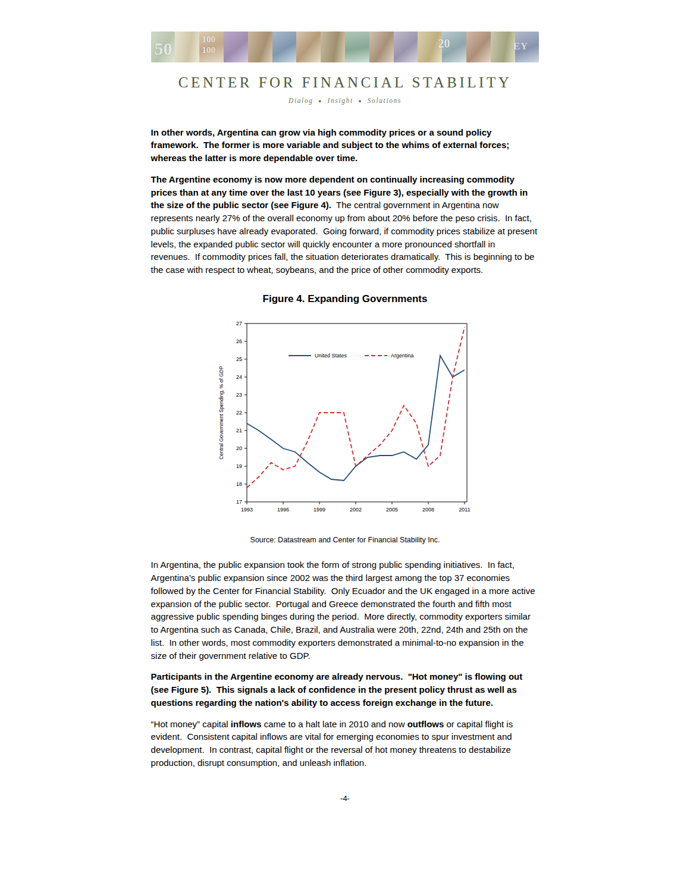50 100 100 20 EY
CENTER FOR FINANCIAL STABILITY
Dialog ● Insight ● Solutions
In other words, Argentina can grow via high commodity prices or a sound policy framework. The former is more variable and subject to the whims of external forces; whereas the latter is more dependable over time.
The Argentine economy is now more dependent on continually increasing commodity prices than at any time over the last 10 years (see Figure 3), especially with the growth in the size of the public sector (see Figure 4). The central government in Argentina now represents nearly 27% of the overall economy up from about 20% before the peso crisis. In fact, public surpluses have already evaporated. Going forward, if commodity prices stabilize at present levels, the expanded public sector will quickly encounter a more pronounced shortfall in revenues. If commodity prices fall, the situation deteriorates dramatically. This is beginning to be the case with respect to wheat, soybeans, and the price of other commodity exports.
Figure 4. Expanding Governments
27 26 25 24 23 22 21 20 19 18 17 Central Government Spending, % of GDP 1993 1996 1999 2002 2005 2008 2011 United States Argentina
Source: Datastream and Center for Financial Stability Inc.
In Argentina, the public expansion took the form of strong public spending initiatives. In fact, Argentina’s public expansion since 2002 was the third largest among the top 37 economies followed by the Center for Financial Stability. Only Ecuador and the UK engaged in a more active expansion of the public sector. Portugal and Greece demonstrated the fourth and fifth most aggressive public spending binges during the period. More directly, commodity exporters similar to Argentina such as Canada, Chile, Brazil, and Australia were 20th, 22nd, 24th and 25th on the list. In other words, most commodity exporters demonstrated a minimal-to-no expansion in the size of their government relative to GDP.
Participants in the Argentine economy are already nervous. "Hot money" is flowing out (see Figure 5). This signals a lack of confidence in the present policy thrust as well as questions regarding the nation's ability to access foreign exchange in the future.
“Hot money” capital inflows came to a halt late in 2010 and now outflows or capital flight is evident. Consistent capital inflows are vital for emerging economies to spur investment and development. In contrast, capital flight or the reversal of hot money threatens to destabilize production, disrupt consumption, and unleash inflation.
-4-